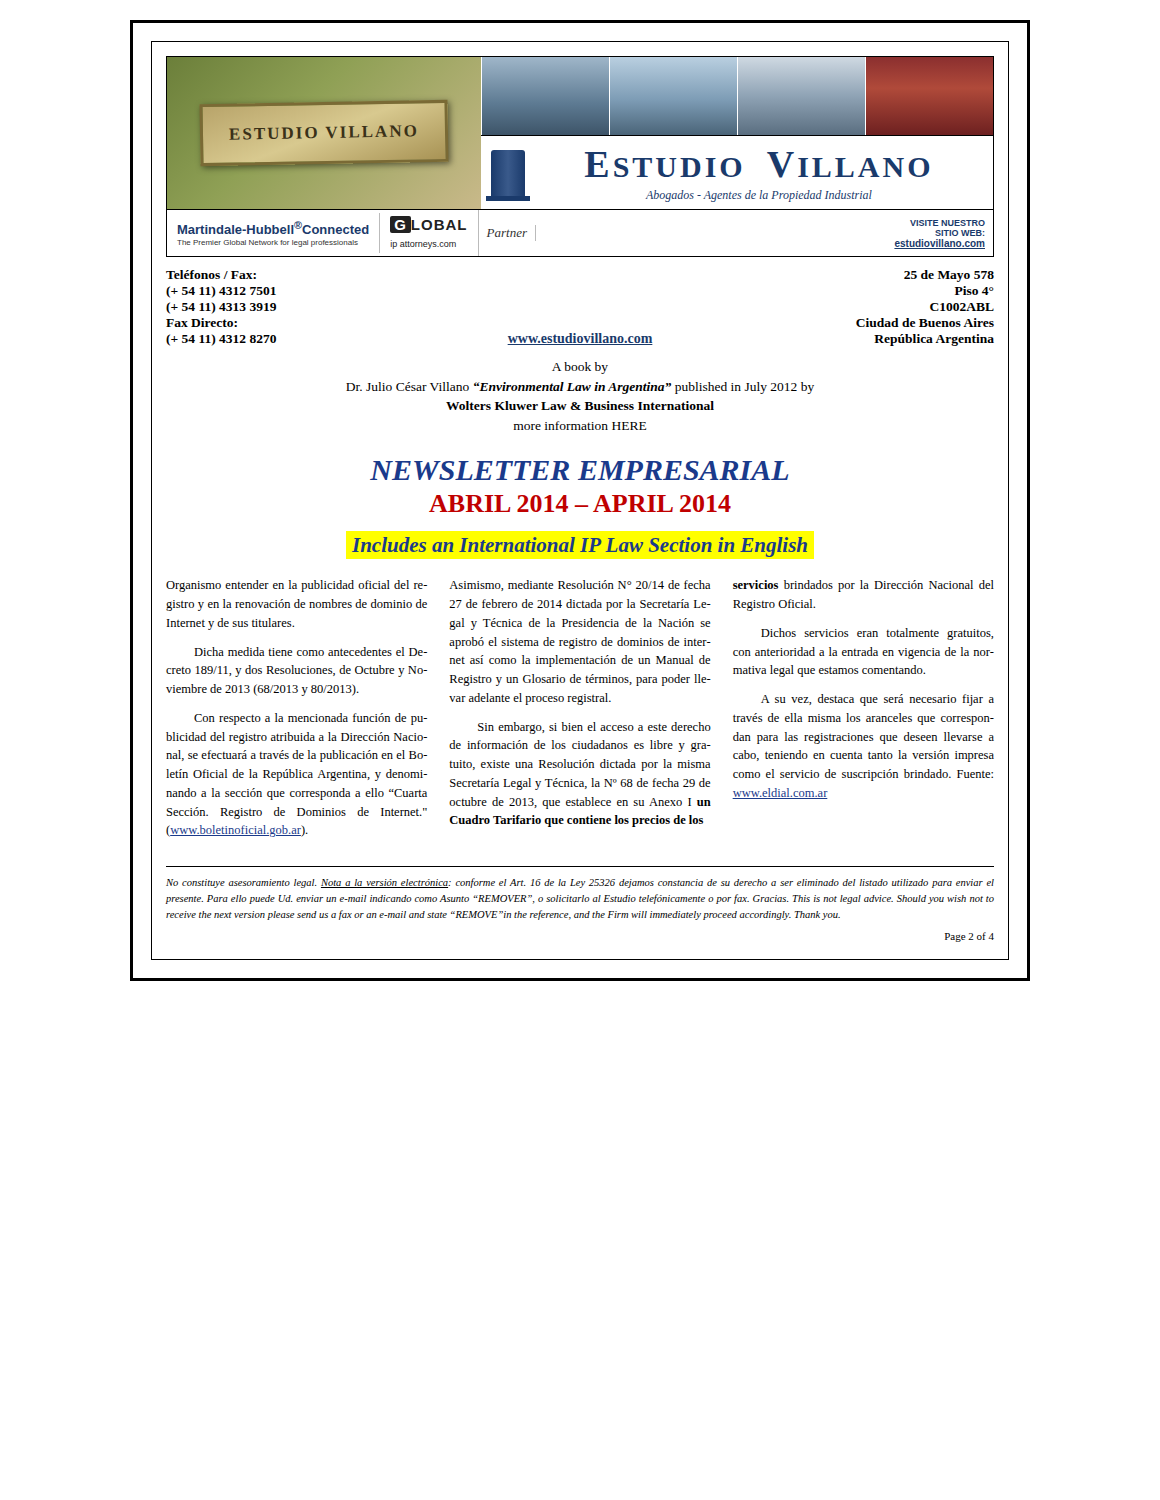ESTUDIO VILLANO
ESTUDIO VILLANO
Abogados - Agentes de la Propiedad Industrial
Martindale-Hubbell®Connected The Premier Global Network for legal professionals
GLOBAL
ip attorneys.com
Partner
VISITE NUESTRO
SITIO WEB:
estudiovillano.com
Teléfonos / Fax:
(+ 54 11) 4312 7501
(+ 54 11) 4313 3919
Fax Directo:
(+ 54 11) 4312 8270
25 de Mayo 578
Piso 4°
C1002ABL
Ciudad de Buenos Aires
República Argentina
www.estudiovillano.com
A book by
Dr. Julio César Villano “Environmental Law in Argentina” published in July 2012 by
Wolters Kluwer Law & Business International
more information HERE
NEWSLETTER EMPRESARIAL
ABRIL 2014 – APRIL 2014
Includes an International IP Law Section in English
Organismo entender en la publicidad oficial del registro y en la renovación de nombres de dominio de Internet y de sus titulares.
Dicha medida tiene como antecedentes el Decreto 189/11, y dos Resoluciones, de Octubre y Noviembre de 2013 (68/2013 y 80/2013).
Con respecto a la mencionada función de publicidad del registro atribuida a la Dirección Nacional, se efectuará a través de la publicación en el Boletín Oficial de la República Argentina, y denominando a la sección que corresponda a ello “Cuarta Sección. Registro de Dominios de Internet." (www.boletinoficial.gob.ar).
Asimismo, mediante Resolución N° 20/14 de fecha 27 de febrero de 2014 dictada por la Secretaría Legal y Técnica de la Presidencia de la Nación se aprobó el sistema de registro de dominios de internet así como la implementación de un Manual de Registro y un Glosario de términos, para poder llevar adelante el proceso registral.
Sin embargo, si bien el acceso a este derecho de información de los ciudadanos es libre y gratuito, existe una Resolución dictada por la misma Secretaría Legal y Técnica, la Nº 68 de fecha 29 de octubre de 2013, que establece en su Anexo I un Cuadro Tarifario que contiene los precios de los
servicios brindados por la Dirección Nacional del Registro Oficial.
Dichos servicios eran totalmente gratuitos, con anterioridad a la entrada en vigencia de la normativa legal que estamos comentando.
A su vez, destaca que será necesario fijar a través de ella misma los aranceles que correspondan para las registraciones que deseen llevarse a cabo, teniendo en cuenta tanto la versión impresa como el servicio de suscripción brindado. Fuente: www.eldial.com.ar
No constituye asesoramiento legal. Nota a la versión electrónica: conforme el Art. 16 de la Ley 25326 dejamos constancia de su derecho a ser eliminado del listado utilizado para enviar el presente. Para ello puede Ud. enviar un e-mail indicando como Asunto “REMOVER”, o solicitarlo al Estudio telefónicamente o por fax. Gracias. This is not legal advice. Should you wish not to receive the next version please send us a fax or an e-mail and state “REMOVE”in the reference, and the Firm will immediately proceed accordingly. Thank you.
Page 2 of 4